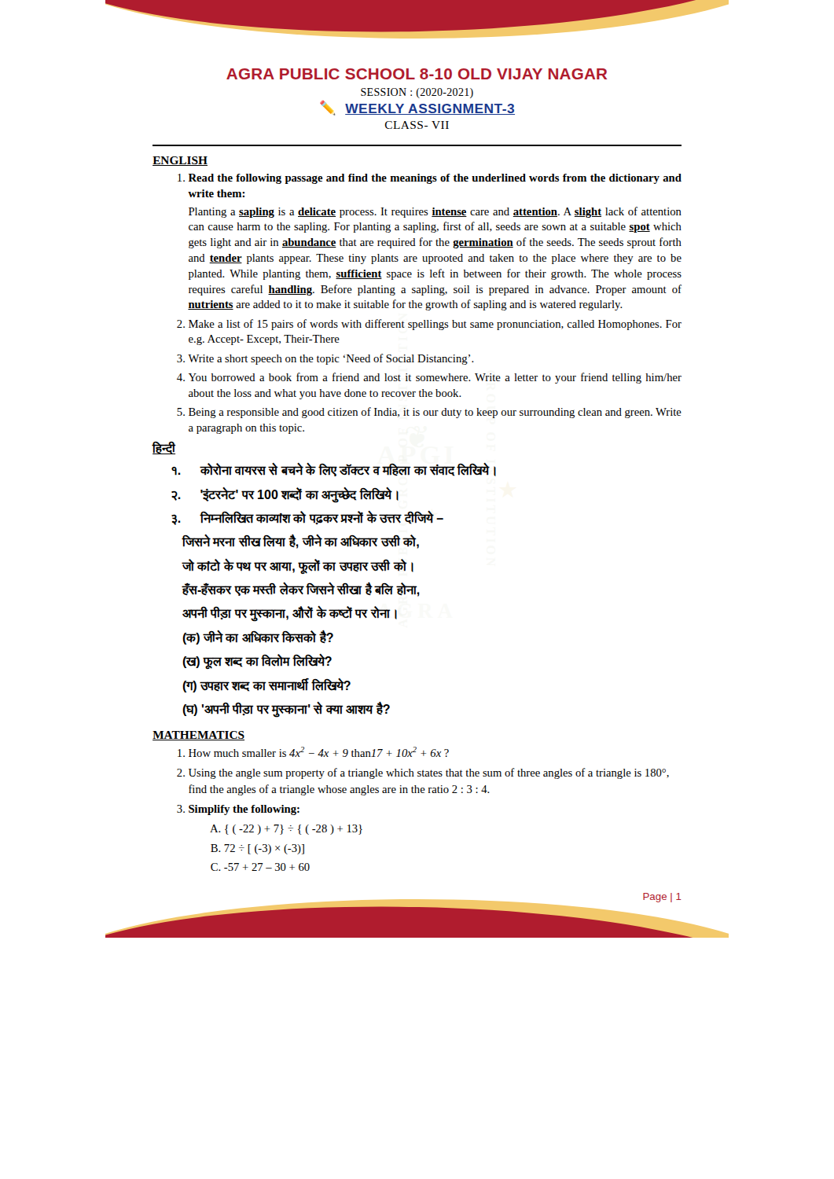AGRA PUBLIC GROUP OF INSTITUTION
GROUP OF INSTITUTION
APGI
❦
★
★
AGRA
AGRA PUBLIC SCHOOL 8-10 OLD VIJAY NAGAR
SESSION : (2020-2021)
✏️ WEEKLY ASSIGNMENT-3
CLASS- VII
ENGLISH
Read the following passage and find the meanings of the underlined words from the dictionary and write them:
Planting a sapling is a delicate process. It requires intense care and attention. A slight lack of attention can cause harm to the sapling. For planting a sapling, first of all, seeds are sown at a suitable spot which gets light and air in abundance that are required for the germination of the seeds. The seeds sprout forth and tender plants appear. These tiny plants are uprooted and taken to the place where they are to be planted. While planting them, sufficient space is left in between for their growth. The whole process requires careful handling. Before planting a sapling, soil is prepared in advance. Proper amount of nutrients are added to it to make it suitable for the growth of sapling and is watered regularly.
Make a list of 15 pairs of words with different spellings but same pronunciation, called Homophones. For e.g. Accept- Except, Their-There
Write a short speech on the topic ‘Need of Social Distancing’.
You borrowed a book from a friend and lost it somewhere. Write a letter to your friend telling him/her about the loss and what you have done to recover the book.
Being a responsible and good citizen of India, it is our duty to keep our surrounding clean and green. Write a paragraph on this topic.
हिन्दी
१. कोरोना वायरस से बचने के लिए डॉक्टर व महिला का संवाद लिखिये।
२.'इंटरनेट' पर 100 शब्दों का अनुच्छेद लिखिये।
३. निम्नलिखित काव्यांश को पढ़कर प्रश्नों के उत्तर दीजिये –
जिसने मरना सीख लिया है, जीने का अधिकार उसी को,
जो कांटो के पथ पर आया, फूलों का उपहार उसी को।
हँस-हँसकर एक मस्ती लेकर जिसने सीखा है बलि होना,
अपनी पीड़ा पर मुस्काना, औरों के कष्टों पर रोना।
(क) जीने का अधिकार किसको है?
(ख) फूल शब्द का विलोम लिखिये?
(ग) उपहार शब्द का समानार्थी लिखिये?
(घ) 'अपनी पीड़ा पर मुस्काना' से क्या आशय है?
MATHEMATICS
How much smaller is 4x2 − 4x + 9 than17 + 10x2 + 6x ?
Using the angle sum property of a triangle which states that the sum of three angles of a triangle is 180°, find the angles of a triangle whose angles are in the ratio 2 : 3 : 4.
Simplify the following:
{ ( -22 ) + 7} ÷ { ( -28 ) + 13}
72 ÷ [ (-3) × (-3)]
-57 + 27 – 30 + 60
Page | 1